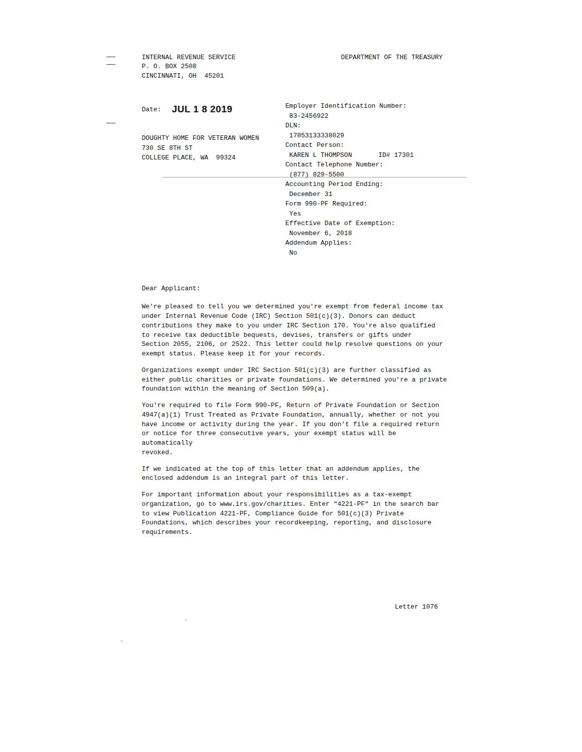INTERNAL REVENUE SERVICE P. O. BOX 2508 CINCINNATI, OH 45201
DEPARTMENT OF THE TREASURY
Date:JUL 1 8 2019
DOUGHTY HOME FOR VETERAN WOMEN 730 SE 8TH ST COLLEGE PLACE, WA 99324
Employer Identification Number: 83-2456922 DLN: 17053133338029 Contact Person: KAREN L THOMPSONID# 17301 Contact Telephone Number: (877) 829-5500 Accounting Period Ending: December 31 Form 990-PF Required: Yes Effective Date of Exemption: November 6, 2018 Addendum Applies: No
Dear Applicant:
We're pleased to tell you we determined you're exempt from federal income tax
under Internal Revenue Code (IRC) Section 501(c)(3). Donors can deduct
contributions they make to you under IRC Section 170. You're also qualified
to receive tax deductible bequests, devises, transfers or gifts under
Section 2055, 2106, or 2522. This letter could help resolve questions on your
exempt status. Please keep it for your records.
Organizations exempt under IRC Section 501(c)(3) are further classified as
either public charities or private foundations. We determined you're a private
foundation within the meaning of Section 509(a).
You're required to file Form 990-PF, Return of Private Foundation or Section
4947(a)(1) Trust Treated as Private Foundation, annually, whether or not you
have income or activity during the year. If you don't file a required return
or notice for three consecutive years, your exempt status will be automatically
revoked.
If we indicated at the top of this letter that an addendum applies, the
enclosed addendum is an integral part of this letter.
For important information about your responsibilities as a tax-exempt
organization, go to www.irs.gov/charities. Enter "4221-PF" in the search bar
to view Publication 4221-PF, Compliance Guide for 501(c)(3) Private
Foundations, which describes your recordkeeping, reporting, and disclosure
requirements.
Letter 1076